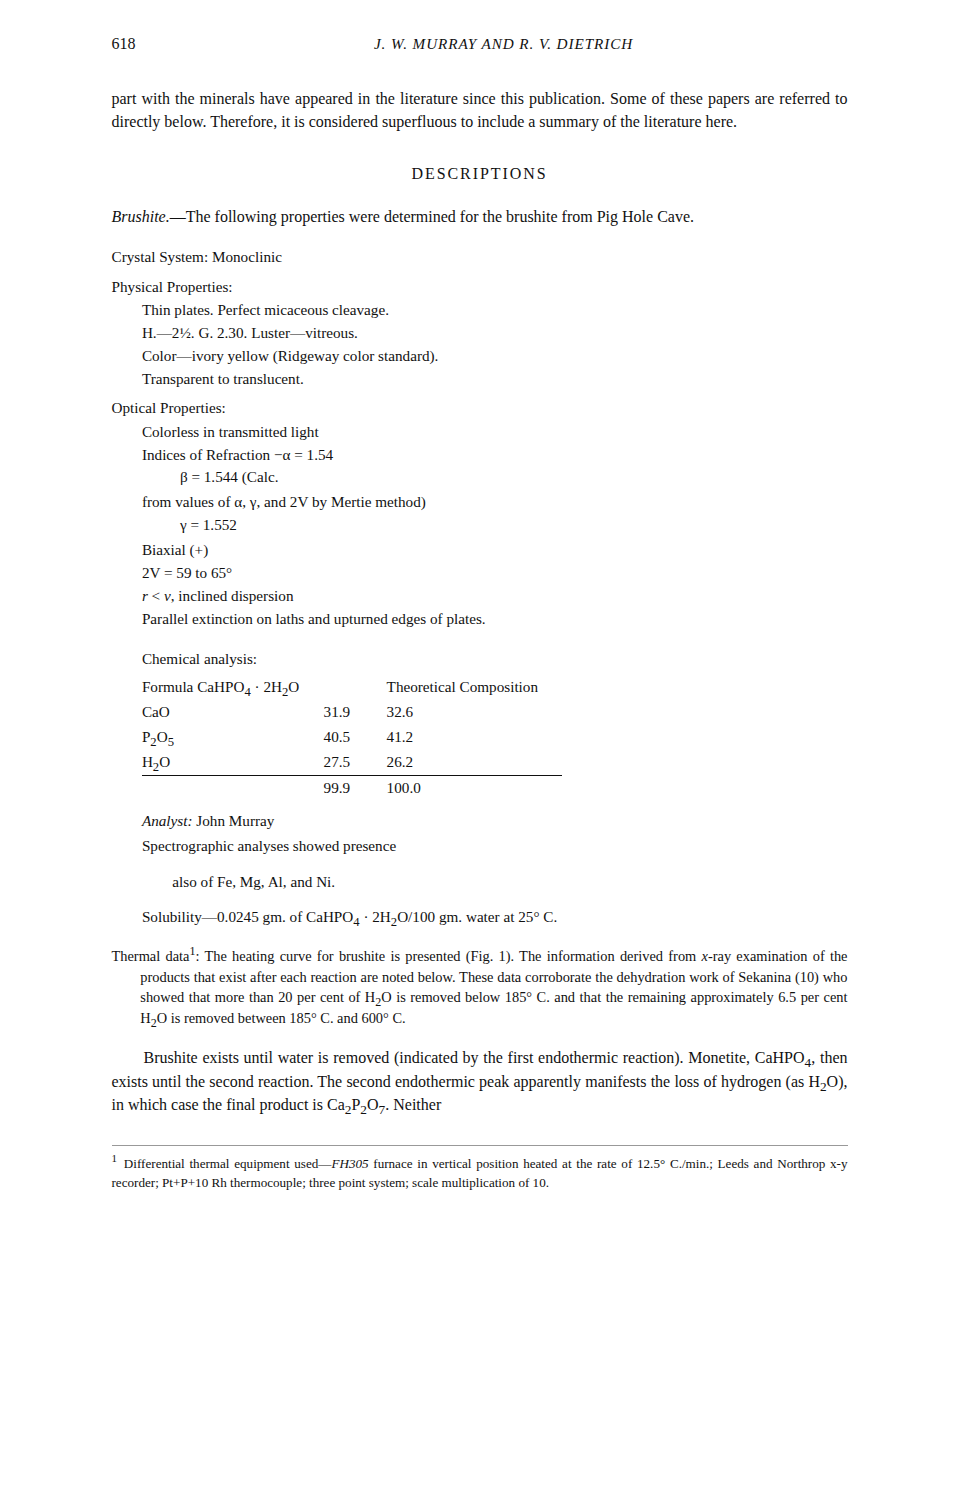618 J. W. Murray and R. V. Dietrich
part with the minerals have appeared in the literature since this publication. Some of these papers are referred to directly below. Therefore, it is considered superfluous to include a summary of the literature here.
Descriptions
Brushite.—The following properties were determined for the brushite from Pig Hole Cave.
Crystal System: Monoclinic
Physical Properties:
Thin plates. Perfect micaceous cleavage.
H.—2½. G. 2.30. Luster—vitreous.
Color—ivory yellow (Ridgeway color standard).
Transparent to translucent.
Optical Properties:
Colorless in transmitted light
Indices of Refraction −α = 1.54
β = 1.544 (Calc.
from values of α, γ, and 2V by Mertie method)
γ = 1.552
Biaxial (+)
2V = 59 to 65°
r < v, inclined dispersion
Parallel extinction on laths and upturned edges of plates.
Chemical analysis:
| Formula CaHPO 4 · 2H 2 O | | Theoretical Composition |
| --- | --- | --- |
| CaO | 31.9 | 32.6 |
| P 2 O 5 | 40.5 | 41.2 |
| H 2 O | 27.5 | 26.2 |
| | 99.9 | 100.0 |
Analyst: John Murray
Spectrographic analyses showed presence
also of Fe, Mg, Al, and Ni.
Solubility—0.0245 gm. of CaHPO4 · 2H2O/100 gm. water at 25° C.
Thermal data1: The heating curve for brushite is presented (Fig. 1). The information derived from x-ray examination of the products that exist after each reaction are noted below. These data corroborate the dehydration work of Sekanina (10) who showed that more than 20 per cent of H2O is removed below 185° C. and that the remaining approximately 6.5 per cent H2O is removed between 185° C. and 600° C.
Brushite exists until water is removed (indicated by the first endothermic reaction). Monetite, CaHPO4, then exists until the second reaction. The second endothermic peak apparently manifests the loss of hydrogen (as H2O), in which case the final product is Ca2P2O7. Neither
1 Differential thermal equipment used—FH305 furnace in vertical position heated at the rate of 12.5° C./min.; Leeds and Northrop x-y recorder; Pt+P+10 Rh thermocouple; three point system; scale multiplication of 10.